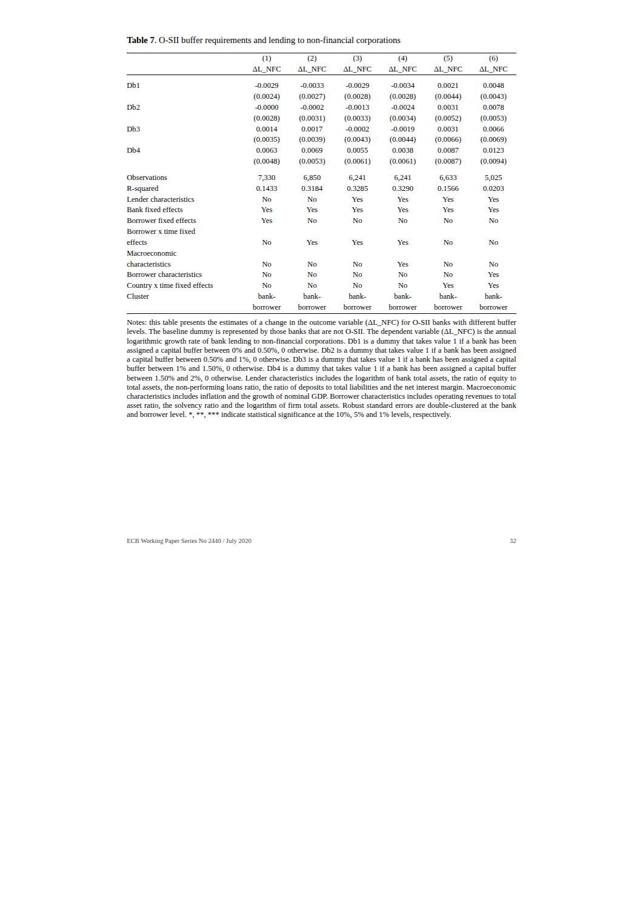Table 7. O-SII buffer requirements and lending to non-financial corporations
| | (1) | (2) | (3) | (4) | (5) | (6) |
| | ΔL_NFC | ΔL_NFC | ΔL_NFC | ΔL_NFC | ΔL_NFC | ΔL_NFC |
| Db1 | -0.0029 | -0.0033 | -0.0029 | -0.0034 | 0.0021 | 0.0048 |
| | (0.0024) | (0.0027) | (0.0028) | (0.0028) | (0.0044) | (0.0043) |
| Db2 | -0.0000 | -0.0002 | -0.0013 | -0.0024 | 0.0031 | 0.0078 |
| | (0.0028) | (0.0031) | (0.0033) | (0.0034) | (0.0052) | (0.0053) |
| Db3 | 0.0014 | 0.0017 | -0.0002 | -0.0019 | 0.0031 | 0.0066 |
| | (0.0035) | (0.0039) | (0.0043) | (0.0044) | (0.0066) | (0.0069) |
| Db4 | 0.0063 | 0.0069 | 0.0055 | 0.0038 | 0.0087 | 0.0123 |
| | (0.0048) | (0.0053) | (0.0061) | (0.0061) | (0.0087) | (0.0094) |
| Observations | 7,330 | 6,850 | 6,241 | 6,241 | 6,633 | 5,025 |
| R-squared | 0.1433 | 0.3184 | 0.3285 | 0.3290 | 0.1566 | 0.0203 |
| Lender characteristics | No | No | Yes | Yes | Yes | Yes |
| Bank fixed effects | Yes | Yes | Yes | Yes | Yes | Yes |
| Borrower fixed effects | Yes | No | No | No | No | No |
| Borrower x time fixed | | | | | | |
| effects | No | Yes | Yes | Yes | No | No |
| Macroeconomic | | | | | | |
| characteristics | No | No | No | Yes | No | No |
| Borrower characteristics | No | No | No | No | No | Yes |
| Country x time fixed effects | No | No | No | No | Yes | Yes |
| Cluster | bank- | bank- | bank- | bank- | bank- | bank- |
| | borrower | borrower | borrower | borrower | borrower | borrower |
Notes: this table presents the estimates of a change in the outcome variable (ΔL_NFC) for O-SII banks with different buffer levels. The baseline dummy is represented by those banks that are not O-SII. The dependent variable (ΔL_NFC) is the annual logarithmic growth rate of bank lending to non-financial corporations. Db1 is a dummy that takes value 1 if a bank has been assigned a capital buffer between 0% and 0.50%, 0 otherwise. Db2 is a dummy that takes value 1 if a bank has been assigned a capital buffer between 0.50% and 1%, 0 otherwise. Db3 is a dummy that takes value 1 if a bank has been assigned a capital buffer between 1% and 1.50%, 0 otherwise. Db4 is a dummy that takes value 1 if a bank has been assigned a capital buffer between 1.50% and 2%, 0 otherwise. Lender characteristics includes the logarithm of bank total assets, the ratio of equity to total assets, the non-performing loans ratio, the ratio of deposits to total liabilities and the net interest margin. Macroeconomic characteristics includes inflation and the growth of nominal GDP. Borrower characteristics includes operating revenues to total asset ratio, the solvency ratio and the logarithm of firm total assets. Robust standard errors are double-clustered at the bank and borrower level. *, **, *** indicate statistical significance at the 10%, 5% and 1% levels, respectively.
ECB Working Paper Series No 2440 / July 2020
32